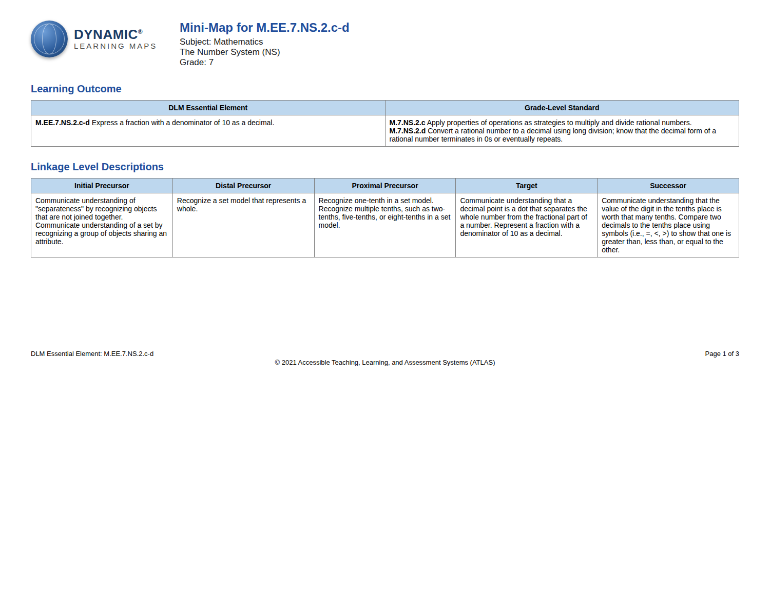DYNAMIC®
LEARNING MAPS
Mini-Map for M.EE.7.NS.2.c-d
Subject: Mathematics
The Number System (NS)
Grade: 7
Learning Outcome
| DLM Essential Element | Grade-Level Standard |
| --- | --- |
| M.EE.7.NS.2.c-d Express a fraction with a denominator of 10 as a decimal. | M.7.NS.2.c Apply properties of operations as strategies to multiply and divide rational numbers. M.7.NS.2.d Convert a rational number to a decimal using long division; know that the decimal form of a rational number terminates in 0s or eventually repeats. |
Linkage Level Descriptions
| Initial Precursor | Distal Precursor | Proximal Precursor | Target | Successor |
| --- | --- | --- | --- | --- |
| Communicate understanding of "separateness" by recognizing objects that are not joined together. Communicate understanding of a set by recognizing a group of objects sharing an attribute. | Recognize a set model that represents a whole. | Recognize one-tenth in a set model. Recognize multiple tenths, such as two-tenths, five-tenths, or eight-tenths in a set model. | Communicate understanding that a decimal point is a dot that separates the whole number from the fractional part of a number. Represent a fraction with a denominator of 10 as a decimal. | Communicate understanding that the value of the digit in the tenths place is worth that many tenths. Compare two decimals to the tenths place using symbols (i.e., =, <, >) to show that one is greater than, less than, or equal to the other. |
DLM Essential Element: M.EE.7.NS.2.c-d Page 1 of 3
© 2021 Accessible Teaching, Learning, and Assessment Systems (ATLAS)